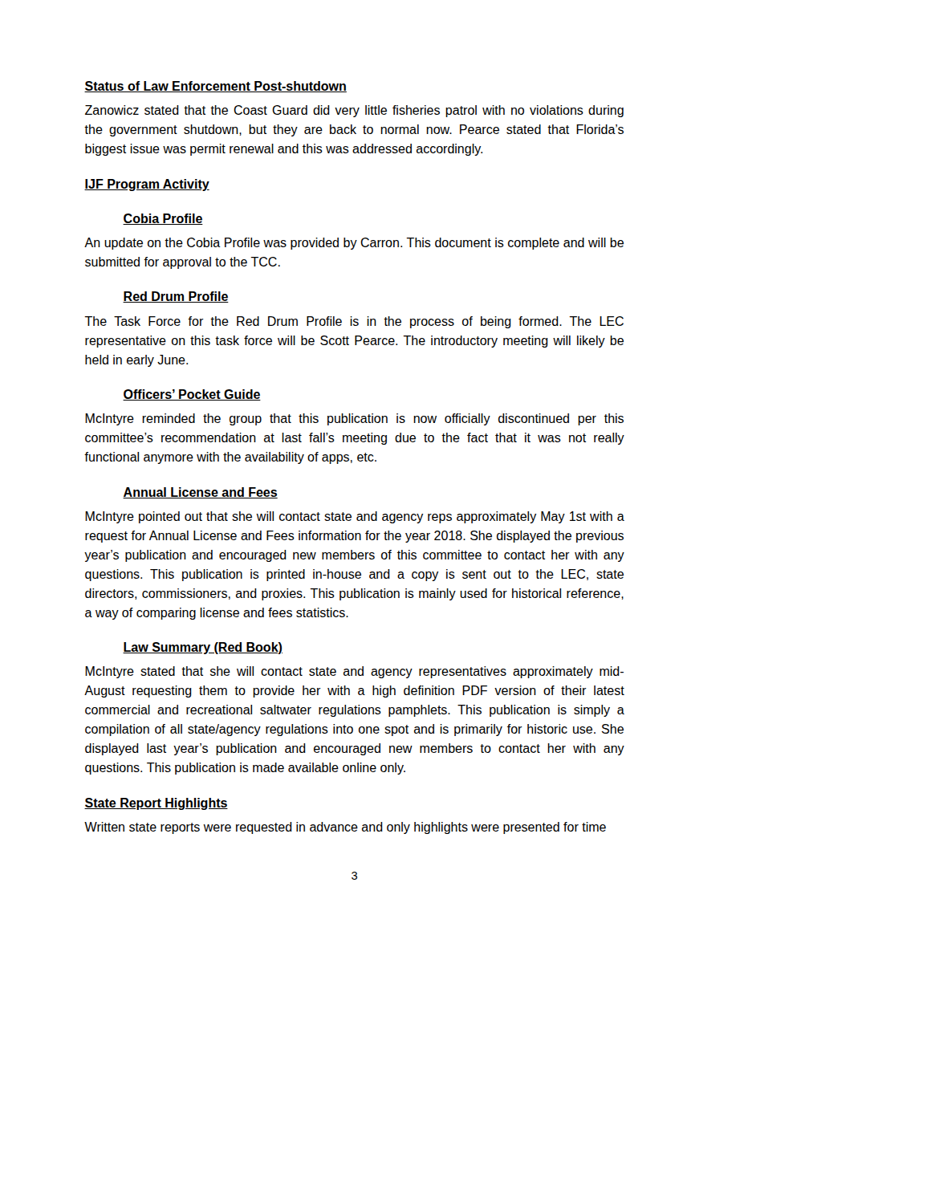Status of Law Enforcement Post-shutdown
Zanowicz stated that the Coast Guard did very little fisheries patrol with no violations during the government shutdown, but they are back to normal now. Pearce stated that Florida’s biggest issue was permit renewal and this was addressed accordingly.
IJF Program Activity
Cobia Profile
An update on the Cobia Profile was provided by Carron. This document is complete and will be submitted for approval to the TCC.
Red Drum Profile
The Task Force for the Red Drum Profile is in the process of being formed. The LEC representative on this task force will be Scott Pearce. The introductory meeting will likely be held in early June.
Officers’ Pocket Guide
McIntyre reminded the group that this publication is now officially discontinued per this committee’s recommendation at last fall’s meeting due to the fact that it was not really functional anymore with the availability of apps, etc.
Annual License and Fees
McIntyre pointed out that she will contact state and agency reps approximately May 1st with a request for Annual License and Fees information for the year 2018. She displayed the previous year’s publication and encouraged new members of this committee to contact her with any questions. This publication is printed in-house and a copy is sent out to the LEC, state directors, commissioners, and proxies. This publication is mainly used for historical reference, a way of comparing license and fees statistics.
Law Summary (Red Book)
McIntyre stated that she will contact state and agency representatives approximately mid-August requesting them to provide her with a high definition PDF version of their latest commercial and recreational saltwater regulations pamphlets. This publication is simply a compilation of all state/agency regulations into one spot and is primarily for historic use. She displayed last year’s publication and encouraged new members to contact her with any questions. This publication is made available online only.
State Report Highlights
Written state reports were requested in advance and only highlights were presented for time
3